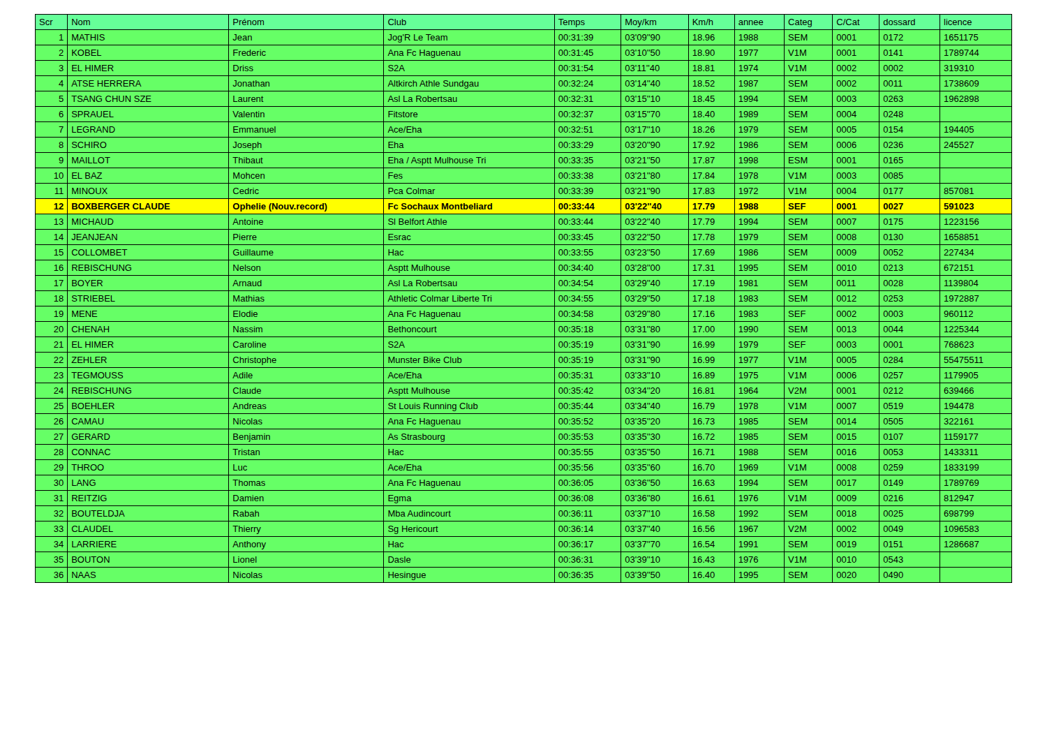| Scr | Nom | Prénom | Club | Temps | Moy/km | Km/h | annee | Categ | C/Cat | dossard | licence |
| --- | --- | --- | --- | --- | --- | --- | --- | --- | --- | --- | --- |
| 1 | MATHIS | Jean | Jog'R Le Team | 00:31:39 | 03'09''90 | 18.96 | 1988 | SEM | 0001 | 0172 | 1651175 |
| 2 | KOBEL | Frederic | Ana Fc Haguenau | 00:31:45 | 03'10''50 | 18.90 | 1977 | V1M | 0001 | 0141 | 1789744 |
| 3 | EL HIMER | Driss | S2A | 00:31:54 | 03'11''40 | 18.81 | 1974 | V1M | 0002 | 0002 | 319310 |
| 4 | ATSE HERRERA | Jonathan | Altkirch Athle Sundgau | 00:32:24 | 03'14''40 | 18.52 | 1987 | SEM | 0002 | 0011 | 1738609 |
| 5 | TSANG CHUN SZE | Laurent | Asl La Robertsau | 00:32:31 | 03'15''10 | 18.45 | 1994 | SEM | 0003 | 0263 | 1962898 |
| 6 | SPRAUEL | Valentin | Fitstore | 00:32:37 | 03'15''70 | 18.40 | 1989 | SEM | 0004 | 0248 | |
| 7 | LEGRAND | Emmanuel | Ace/Eha | 00:32:51 | 03'17''10 | 18.26 | 1979 | SEM | 0005 | 0154 | 194405 |
| 8 | SCHIRO | Joseph | Eha | 00:33:29 | 03'20''90 | 17.92 | 1986 | SEM | 0006 | 0236 | 245527 |
| 9 | MAILLOT | Thibaut | Eha / Asptt Mulhouse Tri | 00:33:35 | 03'21''50 | 17.87 | 1998 | ESM | 0001 | 0165 | |
| 10 | EL BAZ | Mohcen | Fes | 00:33:38 | 03'21''80 | 17.84 | 1978 | V1M | 0003 | 0085 | |
| 11 | MINOUX | Cedric | Pca Colmar | 00:33:39 | 03'21''90 | 17.83 | 1972 | V1M | 0004 | 0177 | 857081 |
| 12 | BOXBERGER CLAUDE | Ophelie ( Nouv.record ) | Fc Sochaux Montbeliard | 00:33:44 | 03'22''40 | 17.79 | 1988 | SEF | 0001 | 0027 | 591023 |
| 13 | MICHAUD | Antoine | Sl Belfort Athle | 00:33:44 | 03'22''40 | 17.79 | 1994 | SEM | 0007 | 0175 | 1223156 |
| 14 | JEANJEAN | Pierre | Esrac | 00:33:45 | 03'22''50 | 17.78 | 1979 | SEM | 0008 | 0130 | 1658851 |
| 15 | COLLOMBET | Guillaume | Hac | 00:33:55 | 03'23''50 | 17.69 | 1986 | SEM | 0009 | 0052 | 227434 |
| 16 | REBISCHUNG | Nelson | Asptt Mulhouse | 00:34:40 | 03'28''00 | 17.31 | 1995 | SEM | 0010 | 0213 | 672151 |
| 17 | BOYER | Arnaud | Asl La Robertsau | 00:34:54 | 03'29''40 | 17.19 | 1981 | SEM | 0011 | 0028 | 1139804 |
| 18 | STRIEBEL | Mathias | Athletic Colmar Liberte Tri | 00:34:55 | 03'29''50 | 17.18 | 1983 | SEM | 0012 | 0253 | 1972887 |
| 19 | MENE | Elodie | Ana Fc Haguenau | 00:34:58 | 03'29''80 | 17.16 | 1983 | SEF | 0002 | 0003 | 960112 |
| 20 | CHENAH | Nassim | Bethoncourt | 00:35:18 | 03'31''80 | 17.00 | 1990 | SEM | 0013 | 0044 | 1225344 |
| 21 | EL HIMER | Caroline | S2A | 00:35:19 | 03'31''90 | 16.99 | 1979 | SEF | 0003 | 0001 | 768623 |
| 22 | ZEHLER | Christophe | Munster Bike Club | 00:35:19 | 03'31''90 | 16.99 | 1977 | V1M | 0005 | 0284 | 55475511 |
| 23 | TEGMOUSS | Adile | Ace/Eha | 00:35:31 | 03'33''10 | 16.89 | 1975 | V1M | 0006 | 0257 | 1179905 |
| 24 | REBISCHUNG | Claude | Asptt Mulhouse | 00:35:42 | 03'34''20 | 16.81 | 1964 | V2M | 0001 | 0212 | 639466 |
| 25 | BOEHLER | Andreas | St Louis Running Club | 00:35:44 | 03'34''40 | 16.79 | 1978 | V1M | 0007 | 0519 | 194478 |
| 26 | CAMAU | Nicolas | Ana Fc Haguenau | 00:35:52 | 03'35''20 | 16.73 | 1985 | SEM | 0014 | 0505 | 322161 |
| 27 | GERARD | Benjamin | As Strasbourg | 00:35:53 | 03'35''30 | 16.72 | 1985 | SEM | 0015 | 0107 | 1159177 |
| 28 | CONNAC | Tristan | Hac | 00:35:55 | 03'35''50 | 16.71 | 1988 | SEM | 0016 | 0053 | 1433311 |
| 29 | THROO | Luc | Ace/Eha | 00:35:56 | 03'35''60 | 16.70 | 1969 | V1M | 0008 | 0259 | 1833199 |
| 30 | LANG | Thomas | Ana Fc Haguenau | 00:36:05 | 03'36''50 | 16.63 | 1994 | SEM | 0017 | 0149 | 1789769 |
| 31 | REITZIG | Damien | Egma | 00:36:08 | 03'36''80 | 16.61 | 1976 | V1M | 0009 | 0216 | 812947 |
| 32 | BOUTELDJA | Rabah | Mba Audincourt | 00:36:11 | 03'37''10 | 16.58 | 1992 | SEM | 0018 | 0025 | 698799 |
| 33 | CLAUDEL | Thierry | Sg Hericourt | 00:36:14 | 03'37''40 | 16.56 | 1967 | V2M | 0002 | 0049 | 1096583 |
| 34 | LARRIERE | Anthony | Hac | 00:36:17 | 03'37''70 | 16.54 | 1991 | SEM | 0019 | 0151 | 1286687 |
| 35 | BOUTON | Lionel | Dasle | 00:36:31 | 03'39''10 | 16.43 | 1976 | V1M | 0010 | 0543 | |
| 36 | NAAS | Nicolas | Hesingue | 00:36:35 | 03'39''50 | 16.40 | 1995 | SEM | 0020 | 0490 | |